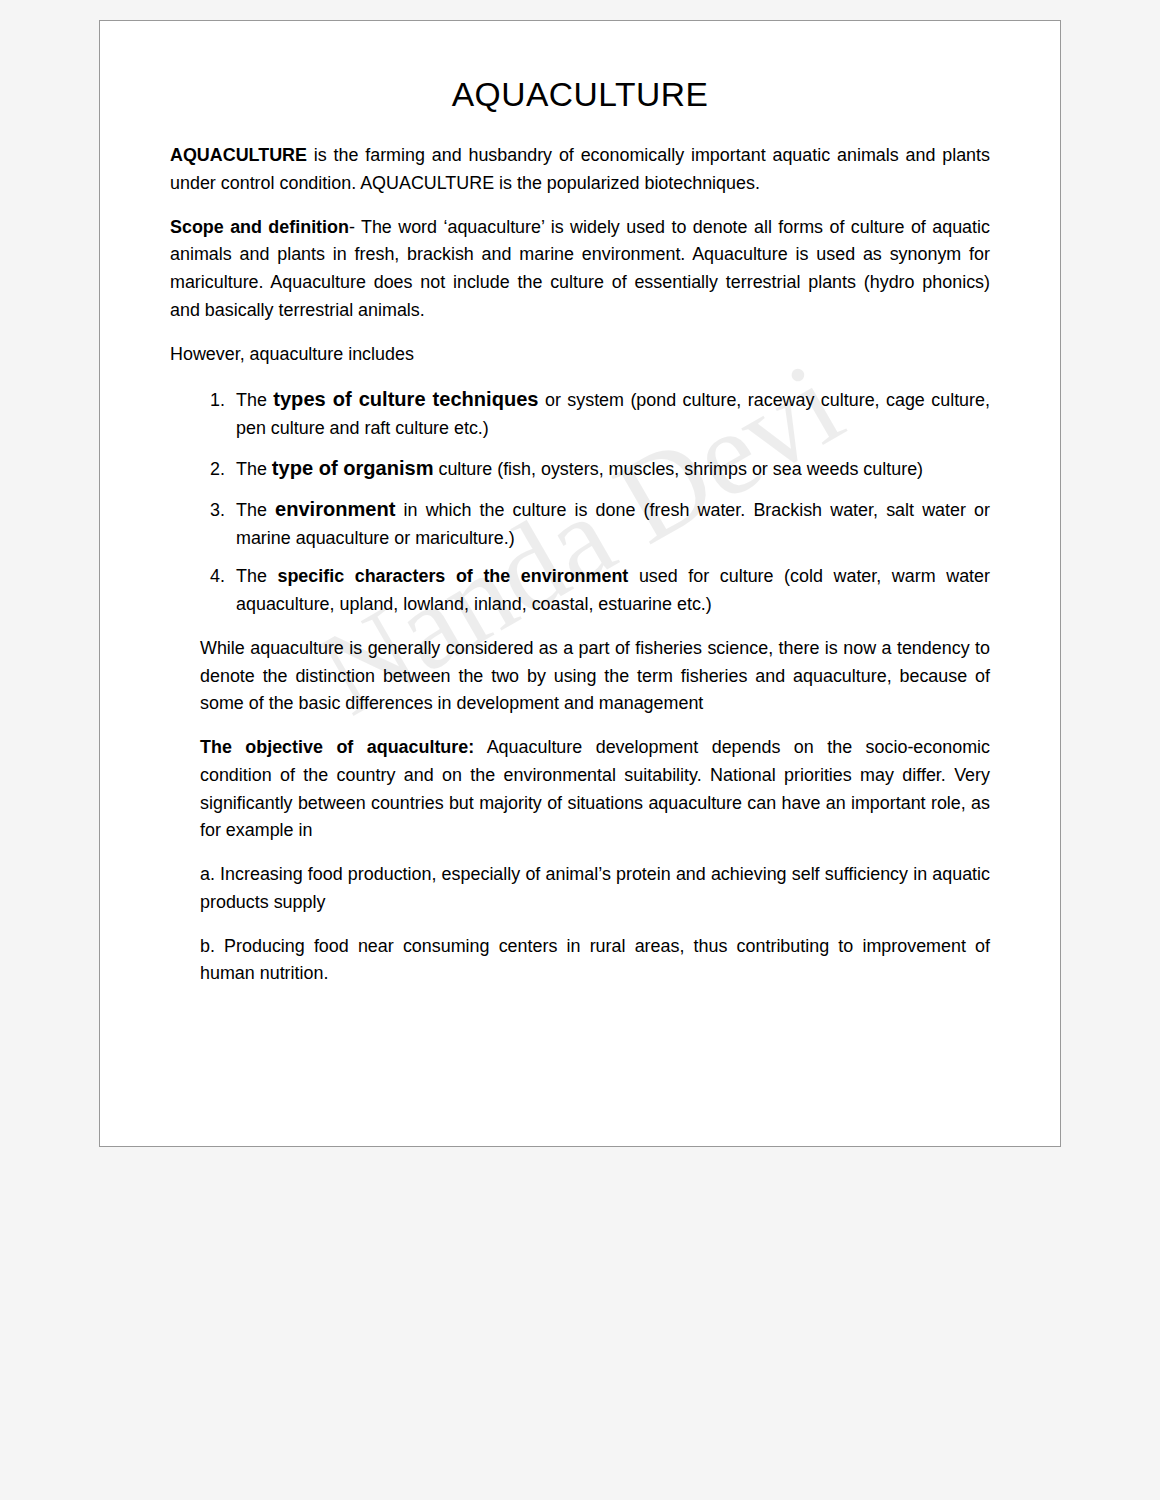Nanda Devi
AQUACULTURE
AQUACULTURE is the farming and husbandry of economically important aquatic animals and plants under control condition. AQUACULTURE is the popularized biotechniques.
Scope and definition- The word ‘aquaculture’ is widely used to denote all forms of culture of aquatic animals and plants in fresh, brackish and marine environment. Aquaculture is used as synonym for mariculture. Aquaculture does not include the culture of essentially terrestrial plants (hydro phonics) and basically terrestrial animals.
However, aquaculture includes
The types of culture techniques or system (pond culture, raceway culture, cage culture, pen culture and raft culture etc.)
The type of organism culture (fish, oysters, muscles, shrimps or sea weeds culture)
The environment in which the culture is done (fresh water. Brackish water, salt water or marine aquaculture or mariculture.)
The specific characters of the environment used for culture (cold water, warm water aquaculture, upland, lowland, inland, coastal, estuarine etc.)
While aquaculture is generally considered as a part of fisheries science, there is now a tendency to denote the distinction between the two by using the term fisheries and aquaculture, because of some of the basic differences in development and management
The objective of aquaculture: Aquaculture development depends on the socio-economic condition of the country and on the environmental suitability. National priorities may differ. Very significantly between countries but majority of situations aquaculture can have an important role, as for example in
a. Increasing food production, especially of animal’s protein and achieving self sufficiency in aquatic products supply
b. Producing food near consuming centers in rural areas, thus contributing to improvement of human nutrition.